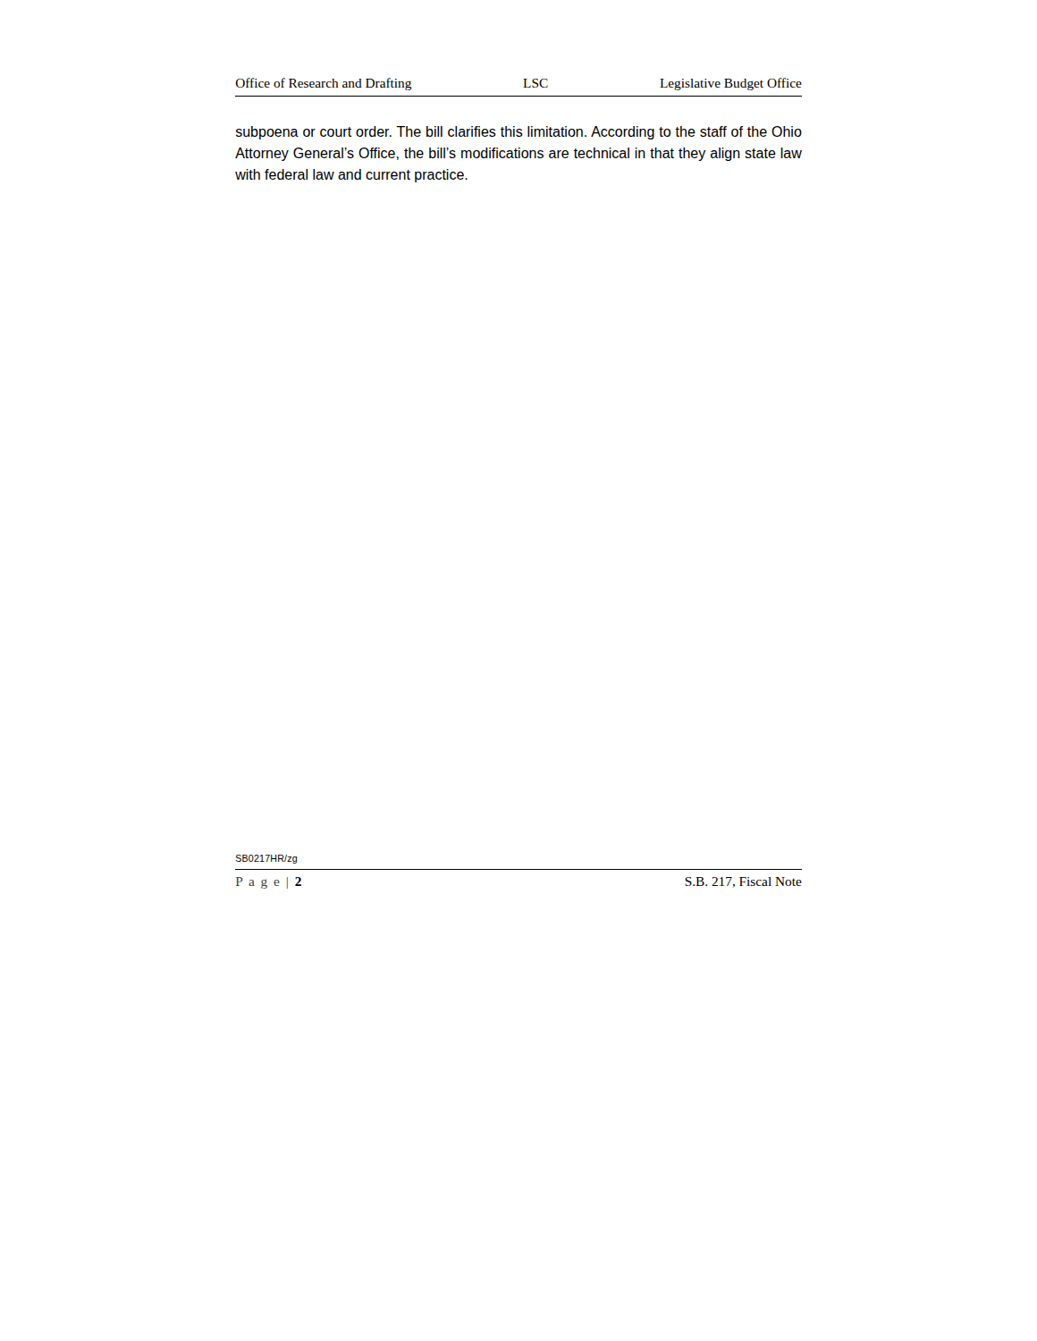Office of Research and Drafting LSC Legislative Budget Office
subpoena or court order. The bill clarifies this limitation. According to the staff of the Ohio Attorney General’s Office, the bill’s modifications are technical in that they align state law with federal law and current practice.
SB0217HR/zg
P a g e | 2 S.B. 217, Fiscal Note